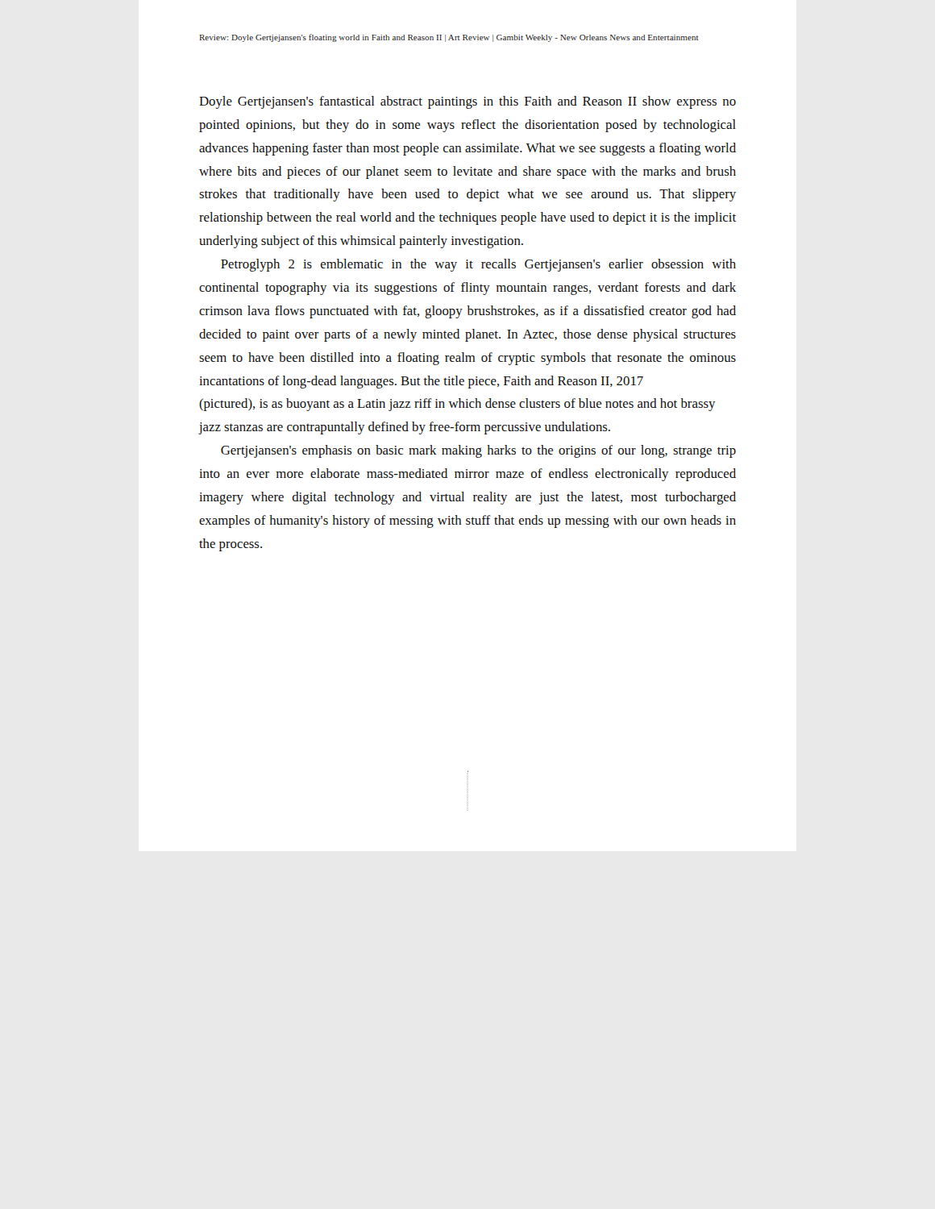Review: Doyle Gertjejansen's floating world in Faith and Reason II | Art Review | Gambit Weekly - New Orleans News and Entertainment
Doyle Gertjejansen's fantastical abstract paintings in this Faith and Reason II show express no pointed opinions, but they do in some ways reflect the disorientation posed by technological advances happening faster than most people can assimilate. What we see suggests a floating world where bits and pieces of our planet seem to levitate and share space with the marks and brush strokes that traditionally have been used to depict what we see around us. That slippery relationship between the real world and the techniques people have used to depict it is the implicit underlying subject of this whimsical painterly investigation.
Petroglyph 2 is emblematic in the way it recalls Gertjejansen's earlier obsession with continental topography via its suggestions of flinty mountain ranges, verdant forests and dark crimson lava flows punctuated with fat, gloopy brushstrokes, as if a dissatisfied creator god had decided to paint over parts of a newly minted planet. In Aztec, those dense physical structures seem to have been distilled into a floating realm of cryptic symbols that resonate the ominous incantations of long-dead languages. But the title piece, Faith and Reason II, 2017
(pictured), is as buoyant as a Latin jazz riff in which dense clusters of blue notes and hot brassy jazz stanzas are contrapuntally defined by free-form percussive undulations.
Gertjejansen's emphasis on basic mark making harks to the origins of our long, strange trip into an ever more elaborate mass-mediated mirror maze of endless electronically reproduced imagery where digital technology and virtual reality are just the latest, most turbocharged examples of humanity's history of messing with stuff that ends up messing with our own heads in the process.